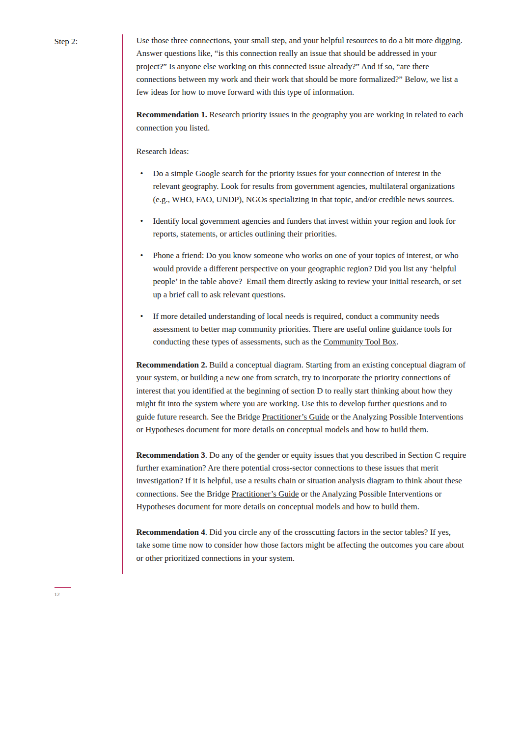Step 2:
Use those three connections, your small step, and your helpful resources to do a bit more digging. Answer questions like, “is this connection really an issue that should be addressed in your project?” Is anyone else working on this connected issue already?” And if so, “are there connections between my work and their work that should be more formalized?” Below, we list a few ideas for how to move forward with this type of information.
Recommendation 1. Research priority issues in the geography you are working in related to each connection you listed.
Research Ideas:
Do a simple Google search for the priority issues for your connection of interest in the relevant geography. Look for results from government agencies, multilateral organizations (e.g., WHO, FAO, UNDP), NGOs specializing in that topic, and/or credible news sources.
Identify local government agencies and funders that invest within your region and look for reports, statements, or articles outlining their priorities.
Phone a friend: Do you know someone who works on one of your topics of interest, or who would provide a different perspective on your geographic region? Did you list any ‘helpful people’ in the table above? Email them directly asking to review your initial research, or set up a brief call to ask relevant questions.
If more detailed understanding of local needs is required, conduct a community needs assessment to better map community priorities. There are useful online guidance tools for conducting these types of assessments, such as the Community Tool Box.
Recommendation 2. Build a conceptual diagram. Starting from an existing conceptual diagram of your system, or building a new one from scratch, try to incorporate the priority connections of interest that you identified at the beginning of section D to really start thinking about how they might fit into the system where you are working. Use this to develop further questions and to guide future research. See the Bridge Practitioner’s Guide or the Analyzing Possible Interventions or Hypotheses document for more details on conceptual models and how to build them.
Recommendation 3. Do any of the gender or equity issues that you described in Section C require further examination? Are there potential cross-sector connections to these issues that merit investigation? If it is helpful, use a results chain or situation analysis diagram to think about these connections. See the Bridge Practitioner’s Guide or the Analyzing Possible Interventions or Hypotheses document for more details on conceptual models and how to build them.
Recommendation 4. Did you circle any of the crosscutting factors in the sector tables? If yes, take some time now to consider how those factors might be affecting the outcomes you care about or other prioritized connections in your system.
12